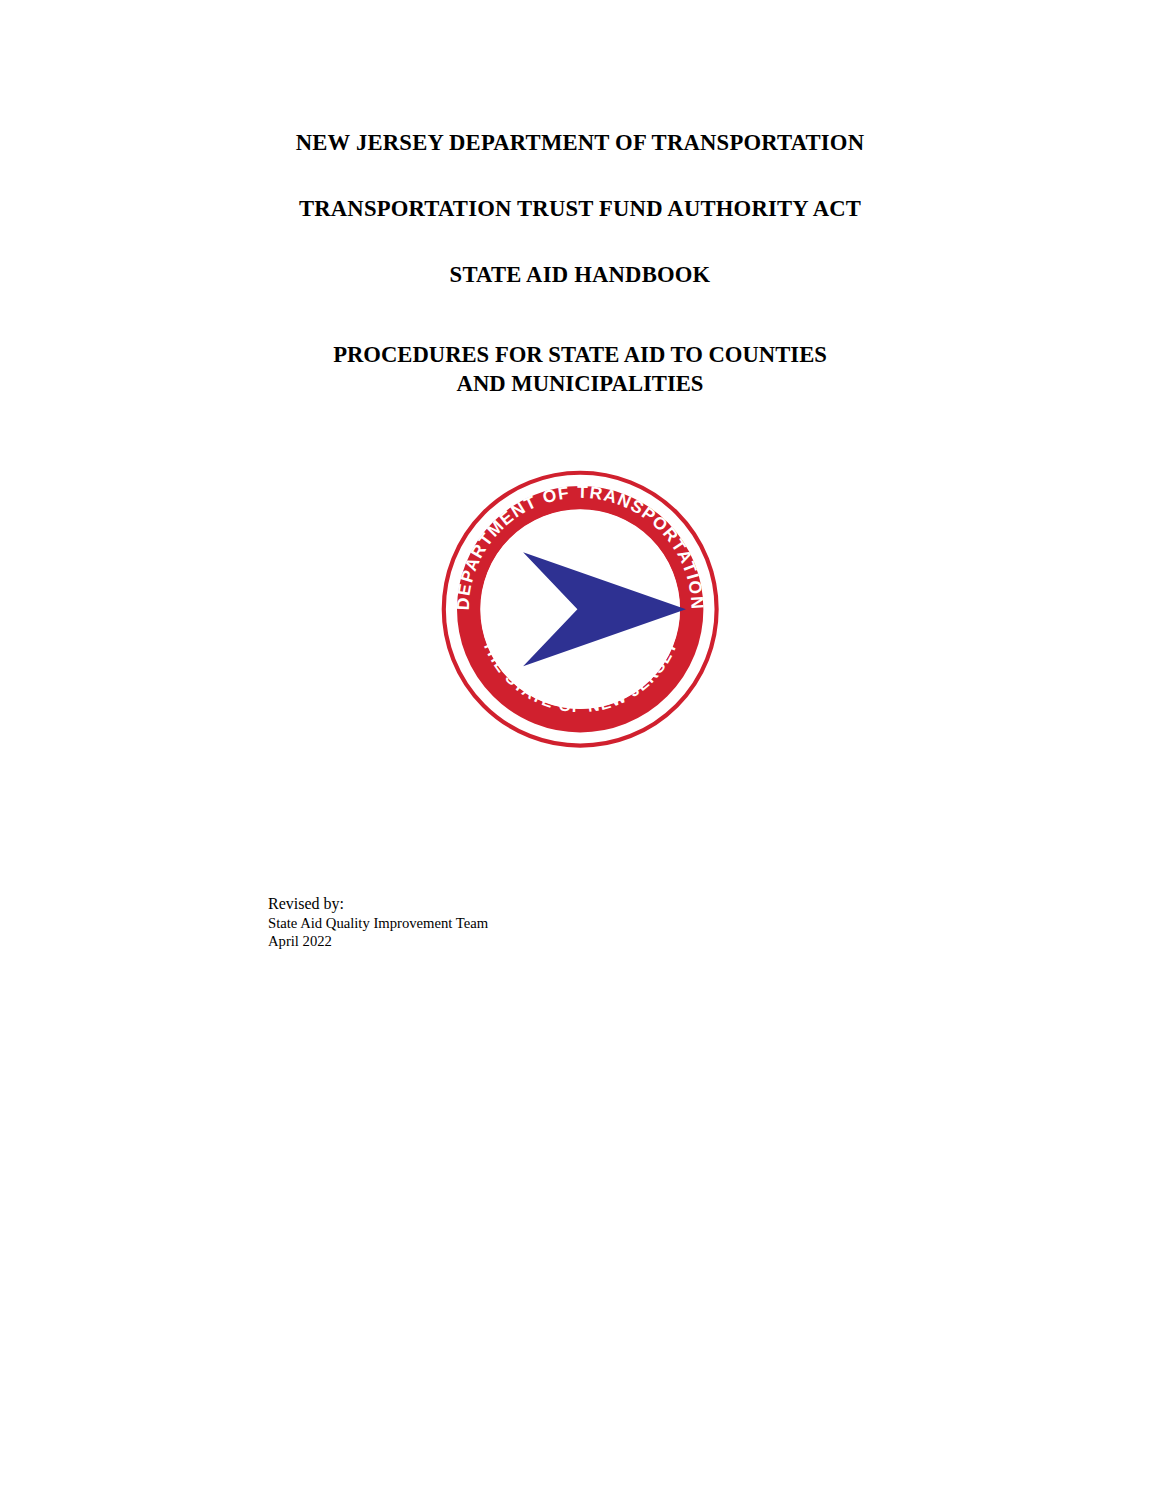NEW JERSEY DEPARTMENT OF TRANSPORTATION
TRANSPORTATION TRUST FUND AUTHORITY ACT
STATE AID HANDBOOK
PROCEDURES FOR STATE AID TO COUNTIES
AND MUNICIPALITIES
DEPARTMENT OF TRANSPORTATION THE STATE OF NEW JERSEY
Revised by: State Aid Quality Improvement Team April 2022